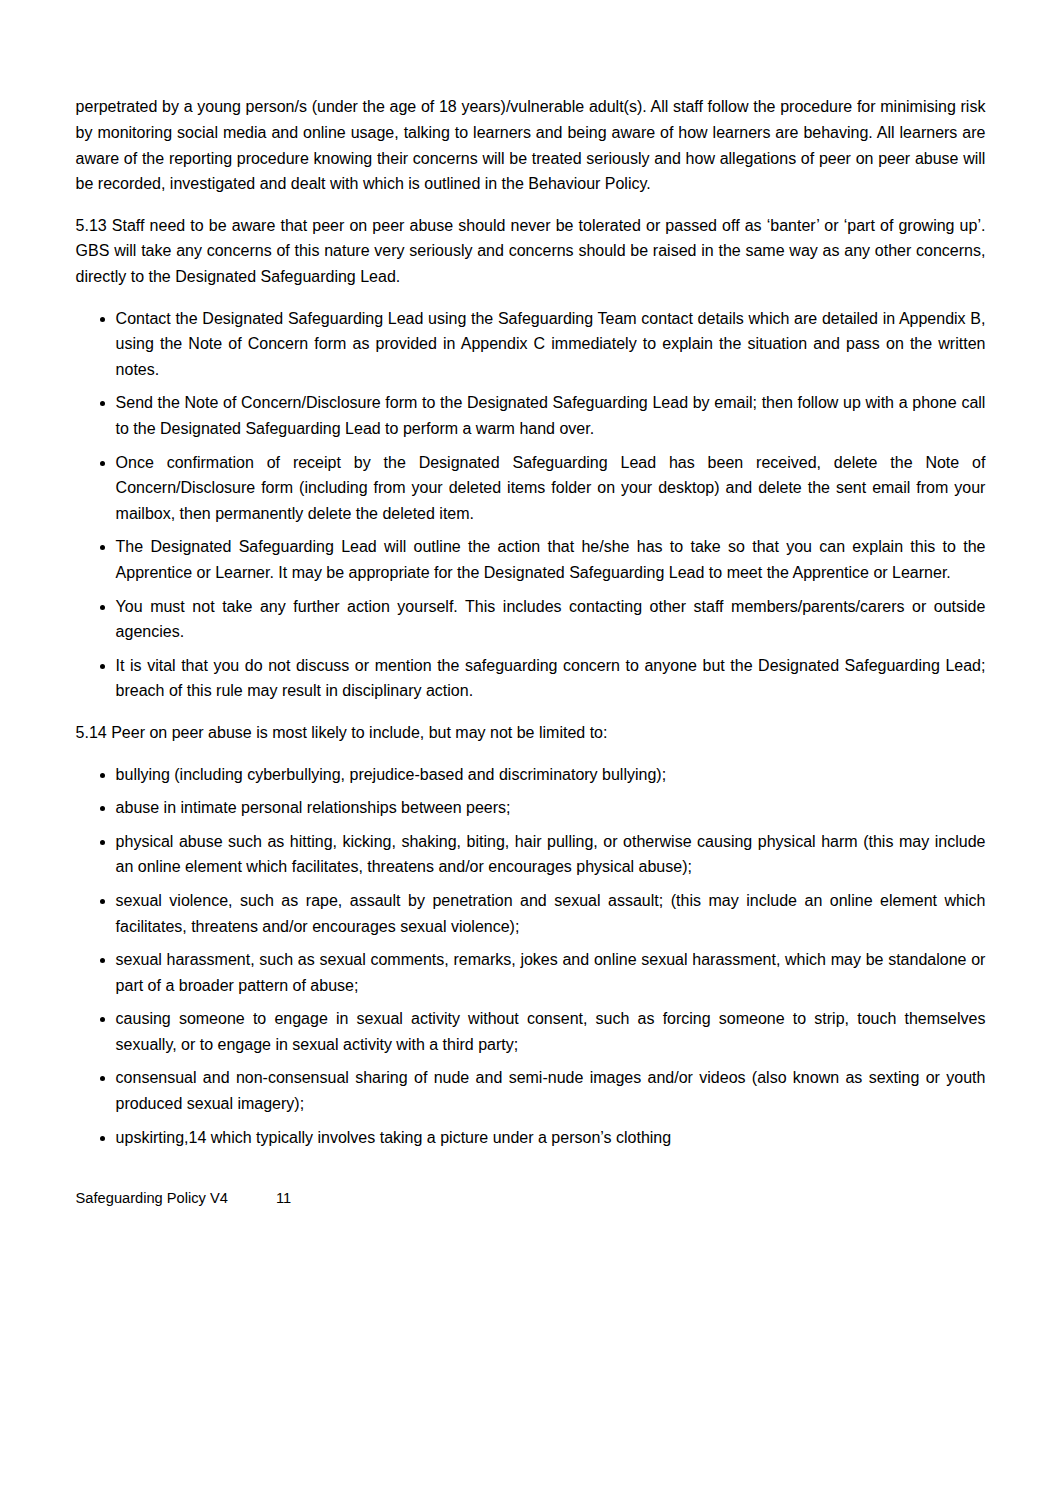perpetrated by a young person/s (under the age of 18 years)/vulnerable adult(s). All staff follow the procedure for minimising risk by monitoring social media and online usage, talking to learners and being aware of how learners are behaving. All learners are aware of the reporting procedure knowing their concerns will be treated seriously and how allegations of peer on peer abuse will be recorded, investigated and dealt with which is outlined in the Behaviour Policy.
5.13 Staff need to be aware that peer on peer abuse should never be tolerated or passed off as ‘banter’ or ‘part of growing up’. GBS will take any concerns of this nature very seriously and concerns should be raised in the same way as any other concerns, directly to the Designated Safeguarding Lead.
Contact the Designated Safeguarding Lead using the Safeguarding Team contact details which are detailed in Appendix B, using the Note of Concern form as provided in Appendix C immediately to explain the situation and pass on the written notes.
Send the Note of Concern/Disclosure form to the Designated Safeguarding Lead by email; then follow up with a phone call to the Designated Safeguarding Lead to perform a warm hand over.
Once confirmation of receipt by the Designated Safeguarding Lead has been received, delete the Note of Concern/Disclosure form (including from your deleted items folder on your desktop) and delete the sent email from your mailbox, then permanently delete the deleted item.
The Designated Safeguarding Lead will outline the action that he/she has to take so that you can explain this to the Apprentice or Learner. It may be appropriate for the Designated Safeguarding Lead to meet the Apprentice or Learner.
You must not take any further action yourself. This includes contacting other staff members/parents/carers or outside agencies.
It is vital that you do not discuss or mention the safeguarding concern to anyone but the Designated Safeguarding Lead; breach of this rule may result in disciplinary action.
5.14 Peer on peer abuse is most likely to include, but may not be limited to:
bullying (including cyberbullying, prejudice-based and discriminatory bullying);
abuse in intimate personal relationships between peers;
physical abuse such as hitting, kicking, shaking, biting, hair pulling, or otherwise causing physical harm (this may include an online element which facilitates, threatens and/or encourages physical abuse);
sexual violence, such as rape, assault by penetration and sexual assault; (this may include an online element which facilitates, threatens and/or encourages sexual violence);
sexual harassment, such as sexual comments, remarks, jokes and online sexual harassment, which may be standalone or part of a broader pattern of abuse;
causing someone to engage in sexual activity without consent, such as forcing someone to strip, touch themselves sexually, or to engage in sexual activity with a third party;
consensual and non-consensual sharing of nude and semi-nude images and/or videos (also known as sexting or youth produced sexual imagery);
upskirting,14 which typically involves taking a picture under a person’s clothing
Safeguarding Policy V4 11